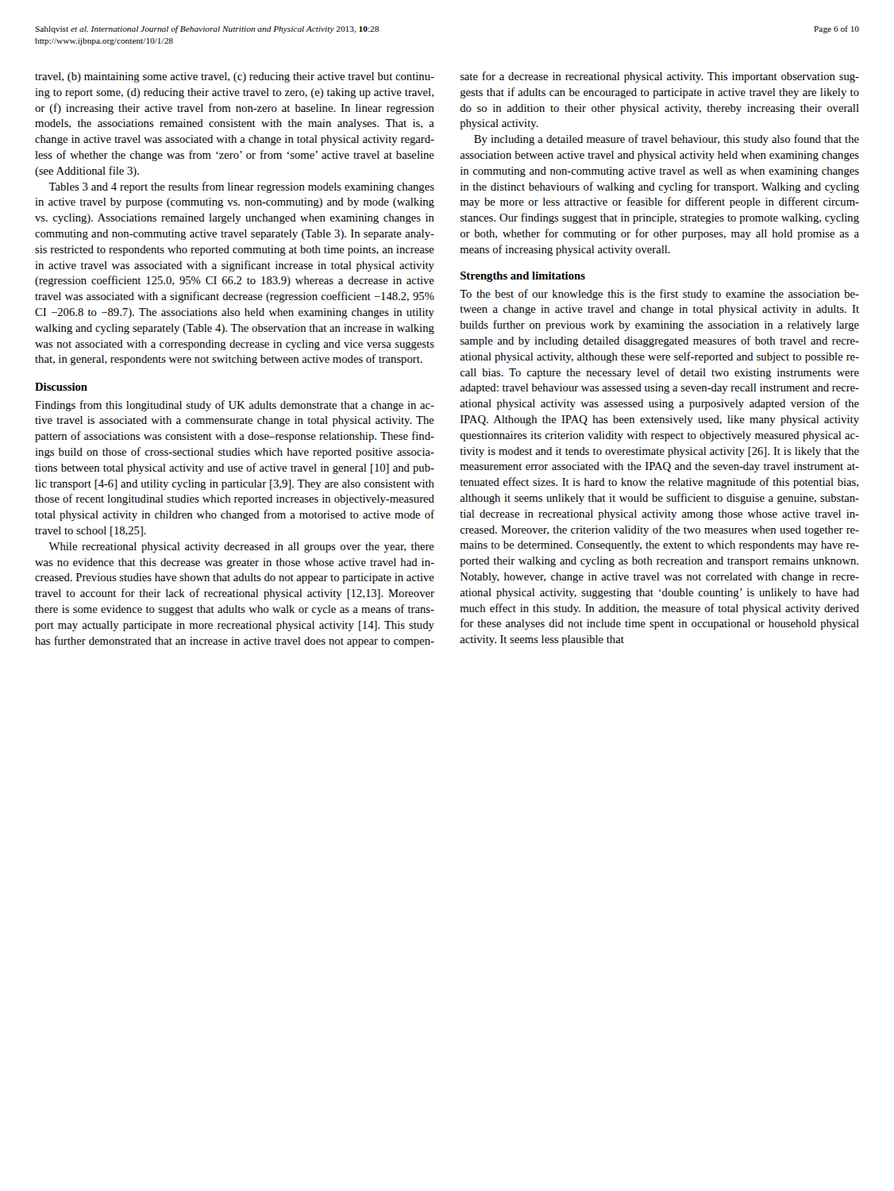Sahlqvist et al. International Journal of Behavioral Nutrition and Physical Activity 2013, 10:28
http://www.ijbnpa.org/content/10/1/28
Page 6 of 10
travel, (b) maintaining some active travel, (c) reducing their active travel but continuing to report some, (d) reducing their active travel to zero, (e) taking up active travel, or (f) increasing their active travel from non-zero at baseline. In linear regression models, the associations remained consistent with the main analyses. That is, a change in active travel was associated with a change in total physical activity regardless of whether the change was from ‘zero’ or from ‘some’ active travel at baseline (see Additional file 3).
Tables 3 and 4 report the results from linear regression models examining changes in active travel by purpose (commuting vs. non-commuting) and by mode (walking vs. cycling). Associations remained largely unchanged when examining changes in commuting and non-commuting active travel separately (Table 3). In separate analysis restricted to respondents who reported commuting at both time points, an increase in active travel was associated with a significant increase in total physical activity (regression coefficient 125.0, 95% CI 66.2 to 183.9) whereas a decrease in active travel was associated with a significant decrease (regression coefficient −148.2, 95% CI −206.8 to −89.7). The associations also held when examining changes in utility walking and cycling separately (Table 4). The observation that an increase in walking was not associated with a corresponding decrease in cycling and vice versa suggests that, in general, respondents were not switching between active modes of transport.
Discussion
Findings from this longitudinal study of UK adults demonstrate that a change in active travel is associated with a commensurate change in total physical activity. The pattern of associations was consistent with a dose–response relationship. These findings build on those of cross-sectional studies which have reported positive associations between total physical activity and use of active travel in general [10] and public transport [4-6] and utility cycling in particular [3,9]. They are also consistent with those of recent longitudinal studies which reported increases in objectively-measured total physical activity in children who changed from a motorised to active mode of travel to school [18,25].
While recreational physical activity decreased in all groups over the year, there was no evidence that this decrease was greater in those whose active travel had increased. Previous studies have shown that adults do not appear to participate in active travel to account for their lack of recreational physical activity [12,13]. Moreover there is some evidence to suggest that adults who walk or cycle as a means of transport may actually participate in more recreational physical activity [14]. This study has further demonstrated that an increase in active travel does not appear to compensate for a decrease in recreational physical activity. This important observation suggests that if adults can be encouraged to participate in active travel they are likely to do so in addition to their other physical activity, thereby increasing their overall physical activity.
By including a detailed measure of travel behaviour, this study also found that the association between active travel and physical activity held when examining changes in commuting and non-commuting active travel as well as when examining changes in the distinct behaviours of walking and cycling for transport. Walking and cycling may be more or less attractive or feasible for different people in different circumstances. Our findings suggest that in principle, strategies to promote walking, cycling or both, whether for commuting or for other purposes, may all hold promise as a means of increasing physical activity overall.
Strengths and limitations
To the best of our knowledge this is the first study to examine the association between a change in active travel and change in total physical activity in adults. It builds further on previous work by examining the association in a relatively large sample and by including detailed disaggregated measures of both travel and recreational physical activity, although these were self-reported and subject to possible recall bias. To capture the necessary level of detail two existing instruments were adapted: travel behaviour was assessed using a seven-day recall instrument and recreational physical activity was assessed using a purposively adapted version of the IPAQ. Although the IPAQ has been extensively used, like many physical activity questionnaires its criterion validity with respect to objectively measured physical activity is modest and it tends to overestimate physical activity [26]. It is likely that the measurement error associated with the IPAQ and the seven-day travel instrument attenuated effect sizes. It is hard to know the relative magnitude of this potential bias, although it seems unlikely that it would be sufficient to disguise a genuine, substantial decrease in recreational physical activity among those whose active travel increased. Moreover, the criterion validity of the two measures when used together remains to be determined. Consequently, the extent to which respondents may have reported their walking and cycling as both recreation and transport remains unknown. Notably, however, change in active travel was not correlated with change in recreational physical activity, suggesting that ‘double counting’ is unlikely to have had much effect in this study. In addition, the measure of total physical activity derived for these analyses did not include time spent in occupational or household physical activity. It seems less plausible that